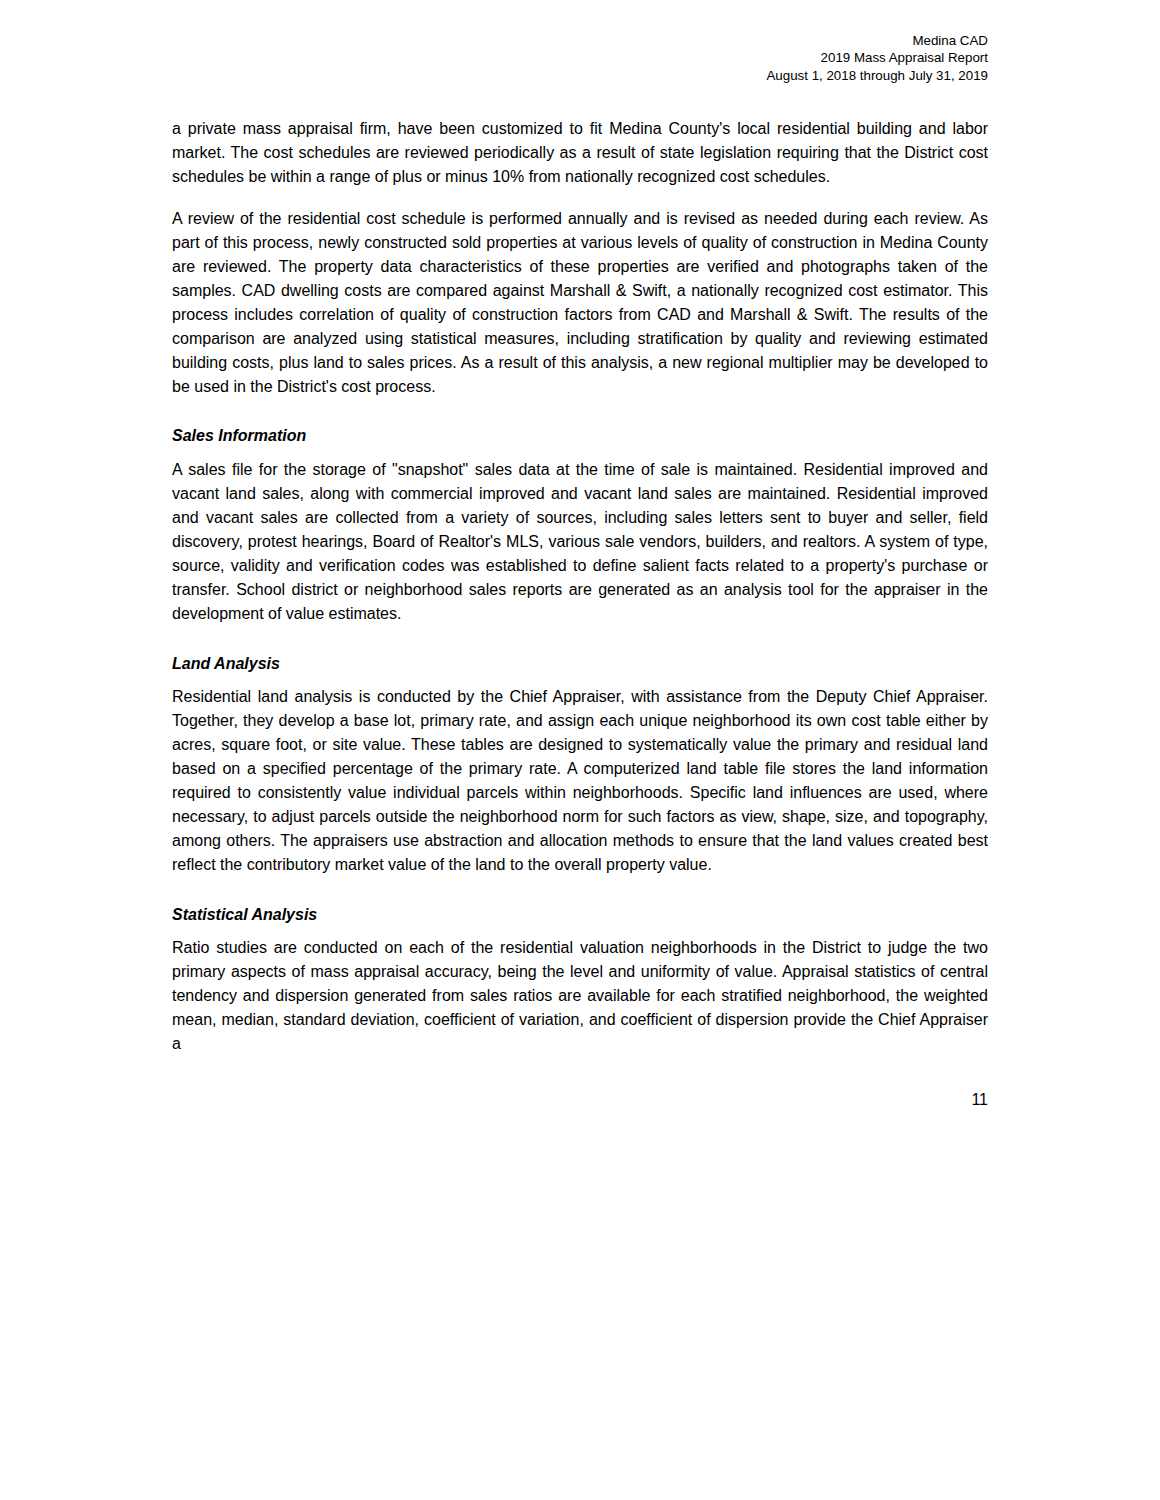Medina CAD
2019 Mass Appraisal Report
August 1, 2018 through July 31, 2019
a private mass appraisal firm, have been customized to fit Medina County's local residential building and labor market. The cost schedules are reviewed periodically as a result of state legislation requiring that the District cost schedules be within a range of plus or minus 10% from nationally recognized cost schedules.
A review of the residential cost schedule is performed annually and is revised as needed during each review. As part of this process, newly constructed sold properties at various levels of quality of construction in Medina County are reviewed. The property data characteristics of these properties are verified and photographs taken of the samples. CAD dwelling costs are compared against Marshall & Swift, a nationally recognized cost estimator. This process includes correlation of quality of construction factors from CAD and Marshall & Swift. The results of the comparison are analyzed using statistical measures, including stratification by quality and reviewing estimated building costs, plus land to sales prices. As a result of this analysis, a new regional multiplier may be developed to be used in the District's cost process.
Sales Information
A sales file for the storage of "snapshot" sales data at the time of sale is maintained. Residential improved and vacant land sales, along with commercial improved and vacant land sales are maintained. Residential improved and vacant sales are collected from a variety of sources, including sales letters sent to buyer and seller, field discovery, protest hearings, Board of Realtor's MLS, various sale vendors, builders, and realtors. A system of type, source, validity and verification codes was established to define salient facts related to a property's purchase or transfer. School district or neighborhood sales reports are generated as an analysis tool for the appraiser in the development of value estimates.
Land Analysis
Residential land analysis is conducted by the Chief Appraiser, with assistance from the Deputy Chief Appraiser. Together, they develop a base lot, primary rate, and assign each unique neighborhood its own cost table either by acres, square foot, or site value. These tables are designed to systematically value the primary and residual land based on a specified percentage of the primary rate. A computerized land table file stores the land information required to consistently value individual parcels within neighborhoods. Specific land influences are used, where necessary, to adjust parcels outside the neighborhood norm for such factors as view, shape, size, and topography, among others. The appraisers use abstraction and allocation methods to ensure that the land values created best reflect the contributory market value of the land to the overall property value.
Statistical Analysis
Ratio studies are conducted on each of the residential valuation neighborhoods in the District to judge the two primary aspects of mass appraisal accuracy, being the level and uniformity of value. Appraisal statistics of central tendency and dispersion generated from sales ratios are available for each stratified neighborhood, the weighted mean, median, standard deviation, coefficient of variation, and coefficient of dispersion provide the Chief Appraiser a
11